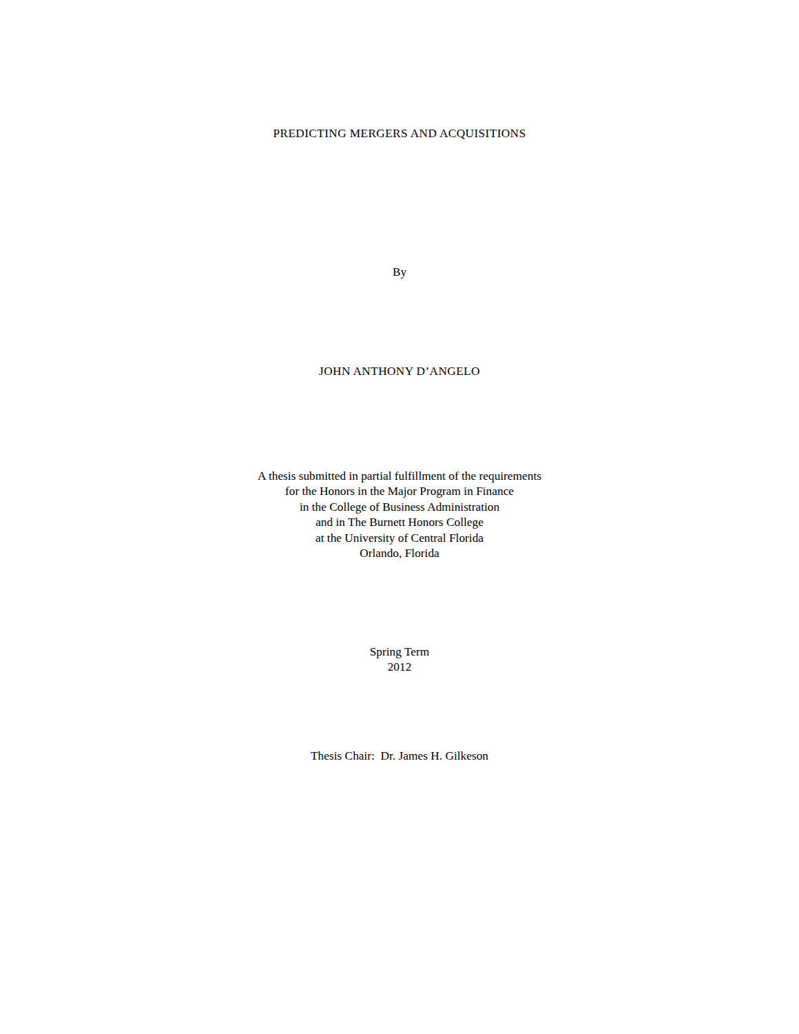Predicting Mergers and Acquisitions
By
John Anthony D’Angelo
A thesis submitted in partial fulfillment of the requirements
for the Honors in the Major Program in Finance
in the College of Business Administration
and in The Burnett Honors College
at the University of Central Florida
Orlando, Florida
Spring Term
2012
Thesis Chair: Dr. James H. Gilkeson